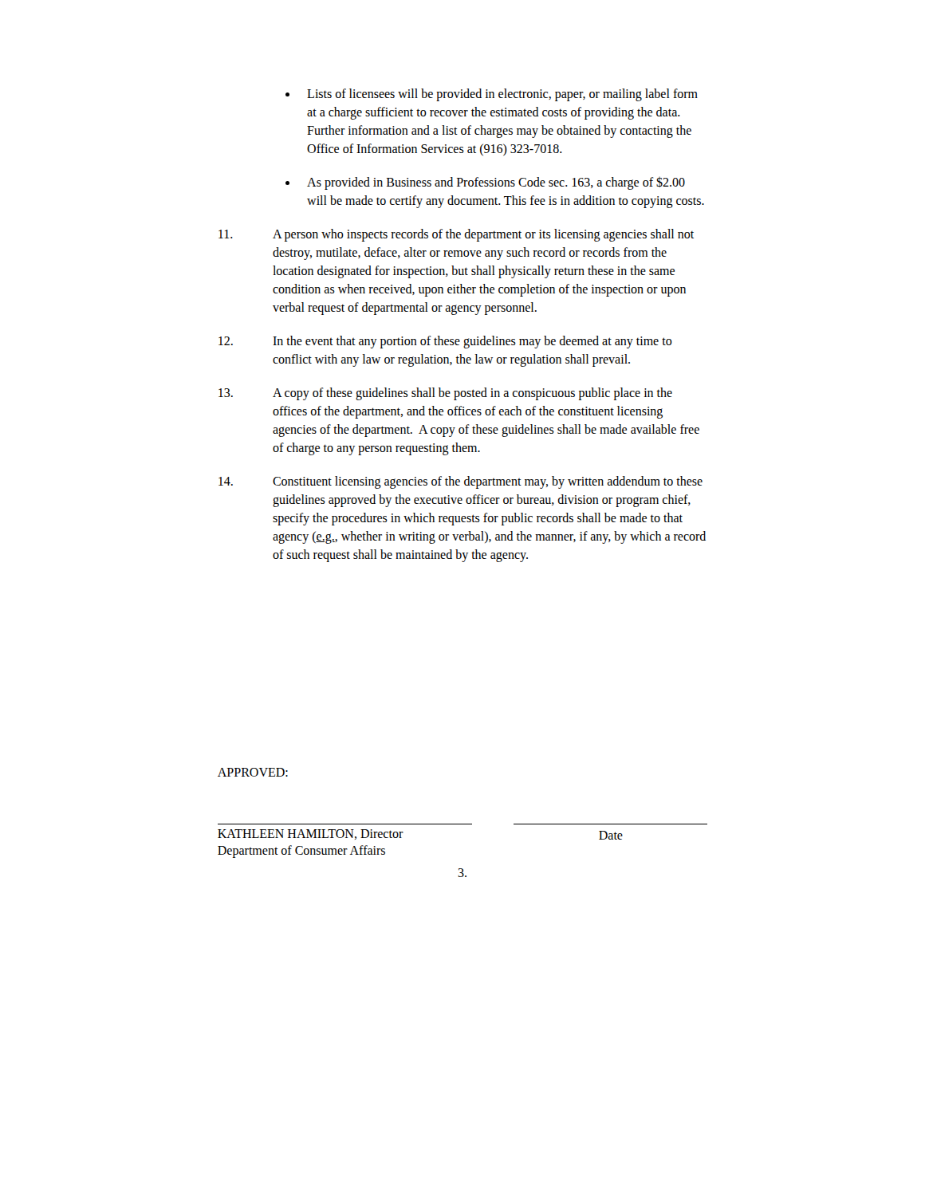Lists of licensees will be provided in electronic, paper, or mailing label form at a charge sufficient to recover the estimated costs of providing the data. Further information and a list of charges may be obtained by contacting the Office of Information Services at (916) 323-7018.
As provided in Business and Professions Code sec. 163, a charge of $2.00 will be made to certify any document. This fee is in addition to copying costs.
A person who inspects records of the department or its licensing agencies shall not destroy, mutilate, deface, alter or remove any such record or records from the location designated for inspection, but shall physically return these in the same condition as when received, upon either the completion of the inspection or upon verbal request of departmental or agency personnel.
In the event that any portion of these guidelines may be deemed at any time to conflict with any law or regulation, the law or regulation shall prevail.
A copy of these guidelines shall be posted in a conspicuous public place in the offices of the department, and the offices of each of the constituent licensing agencies of the department. A copy of these guidelines shall be made available free of charge to any person requesting them.
Constituent licensing agencies of the department may, by written addendum to these guidelines approved by the executive officer or bureau, division or program chief, specify the procedures in which requests for public records shall be made to that agency (e.g., whether in writing or verbal), and the manner, if any, by which a record of such request shall be maintained by the agency.
APPROVED:
KATHLEEN HAMILTON, Director
Department of Consumer Affairs
Date
3.